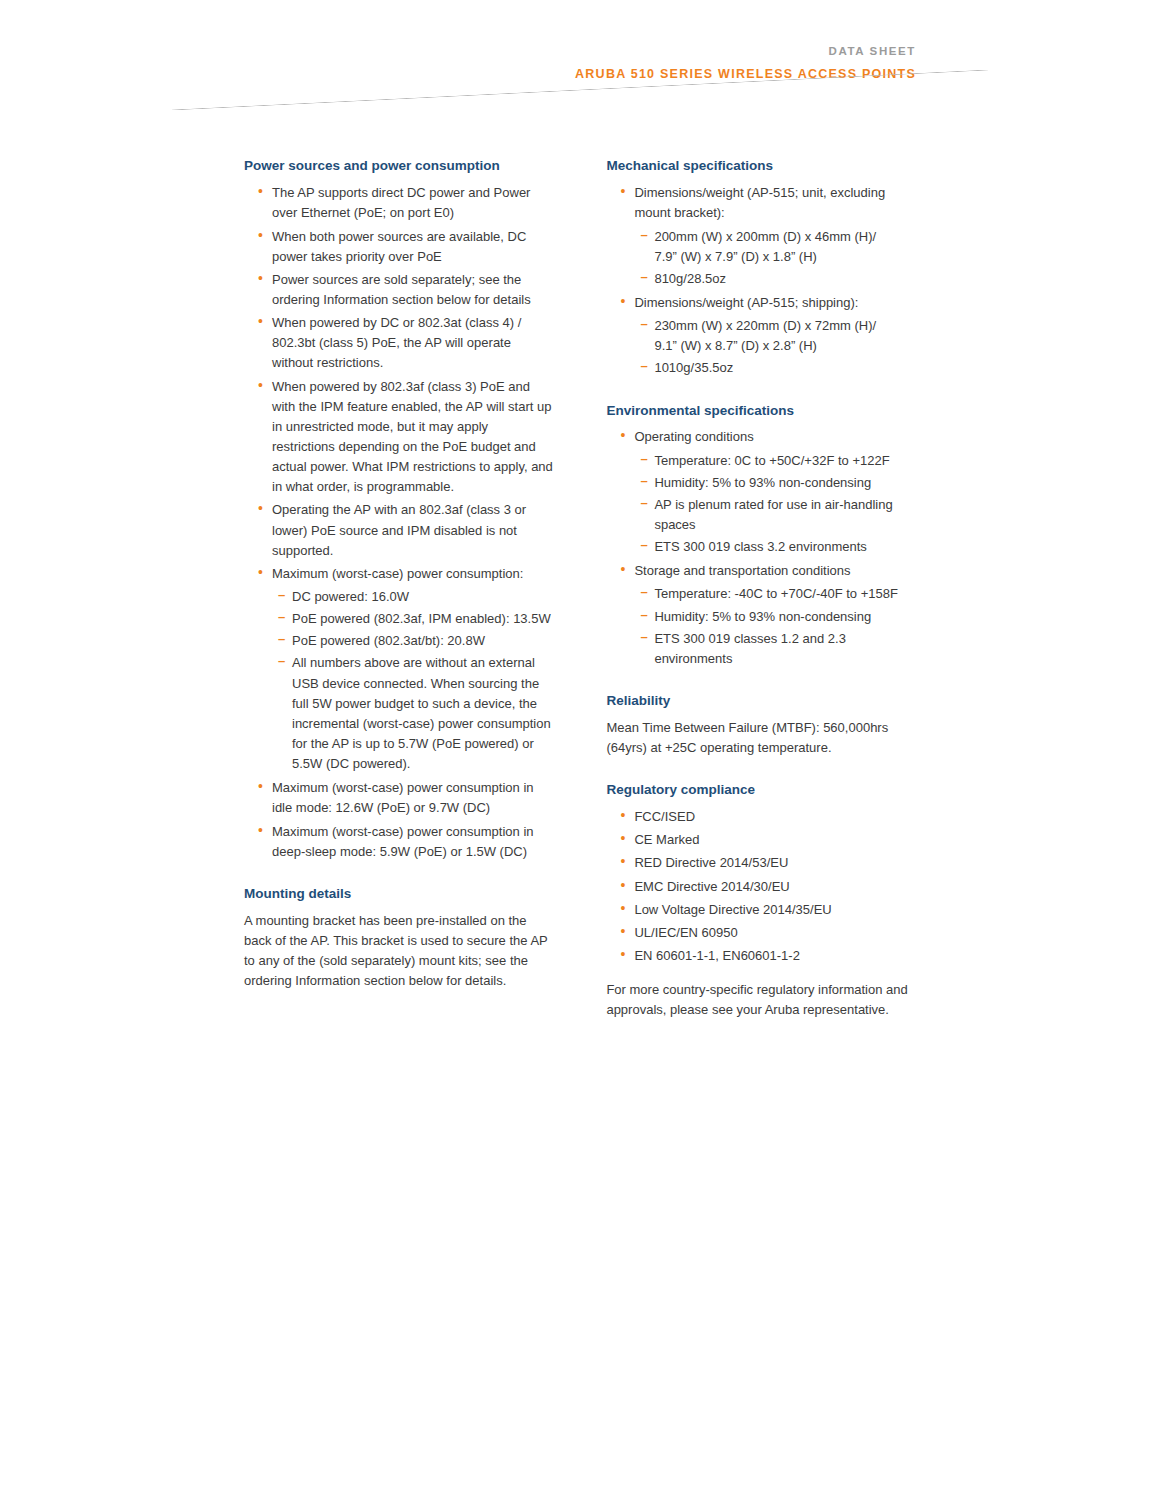Data Sheet
Aruba 510 Series Wireless Access Points
Power sources and power consumption
The AP supports direct DC power and Power over Ethernet (PoE; on port E0)
When both power sources are available, DC power takes priority over PoE
Power sources are sold separately; see the ordering Information section below for details
When powered by DC or 802.3at (class 4) / 802.3bt (class 5) PoE, the AP will operate without restrictions.
When powered by 802.3af (class 3) PoE and with the IPM feature enabled, the AP will start up in unrestricted mode, but it may apply restrictions depending on the PoE budget and actual power. What IPM restrictions to apply, and in what order, is programmable.
Operating the AP with an 802.3af (class 3 or lower) PoE source and IPM disabled is not supported.
Maximum (worst-case) power consumption:
DC powered: 16.0W
PoE powered (802.3af, IPM enabled): 13.5W
PoE powered (802.3at/bt): 20.8W
All numbers above are without an external USB device connected. When sourcing the full 5W power budget to such a device, the incremental (worst-case) power consumption for the AP is up to 5.7W (PoE powered) or 5.5W (DC powered).
Maximum (worst-case) power consumption in idle mode: 12.6W (PoE) or 9.7W (DC)
Maximum (worst-case) power consumption in deep-sleep mode: 5.9W (PoE) or 1.5W (DC)
Mounting details
A mounting bracket has been pre-installed on the back of the AP. This bracket is used to secure the AP to any of the (sold separately) mount kits; see the ordering Information section below for details.
Mechanical specifications
Dimensions/weight (AP-515; unit, excluding mount bracket):
200mm (W) x 200mm (D) x 46mm (H)/7.9” (W) x 7.9” (D) x 1.8” (H)
810g/28.5oz
Dimensions/weight (AP-515; shipping):
230mm (W) x 220mm (D) x 72mm (H)/9.1” (W) x 8.7” (D) x 2.8” (H)
1010g/35.5oz
Environmental specifications
Operating conditions
Temperature: 0C to +50C/+32F to +122F
Humidity: 5% to 93% non-condensing
AP is plenum rated for use in air-handling spaces
ETS 300 019 class 3.2 environments
Storage and transportation conditions
Temperature: -40C to +70C/-40F to +158F
Humidity: 5% to 93% non-condensing
ETS 300 019 classes 1.2 and 2.3 environments
Reliability
Mean Time Between Failure (MTBF): 560,000hrs (64yrs) at +25C operating temperature.
Regulatory compliance
FCC/ISED
CE Marked
RED Directive 2014/53/EU
EMC Directive 2014/30/EU
Low Voltage Directive 2014/35/EU
UL/IEC/EN 60950
EN 60601-1-1, EN60601-1-2
For more country-specific regulatory information and approvals, please see your Aruba representative.